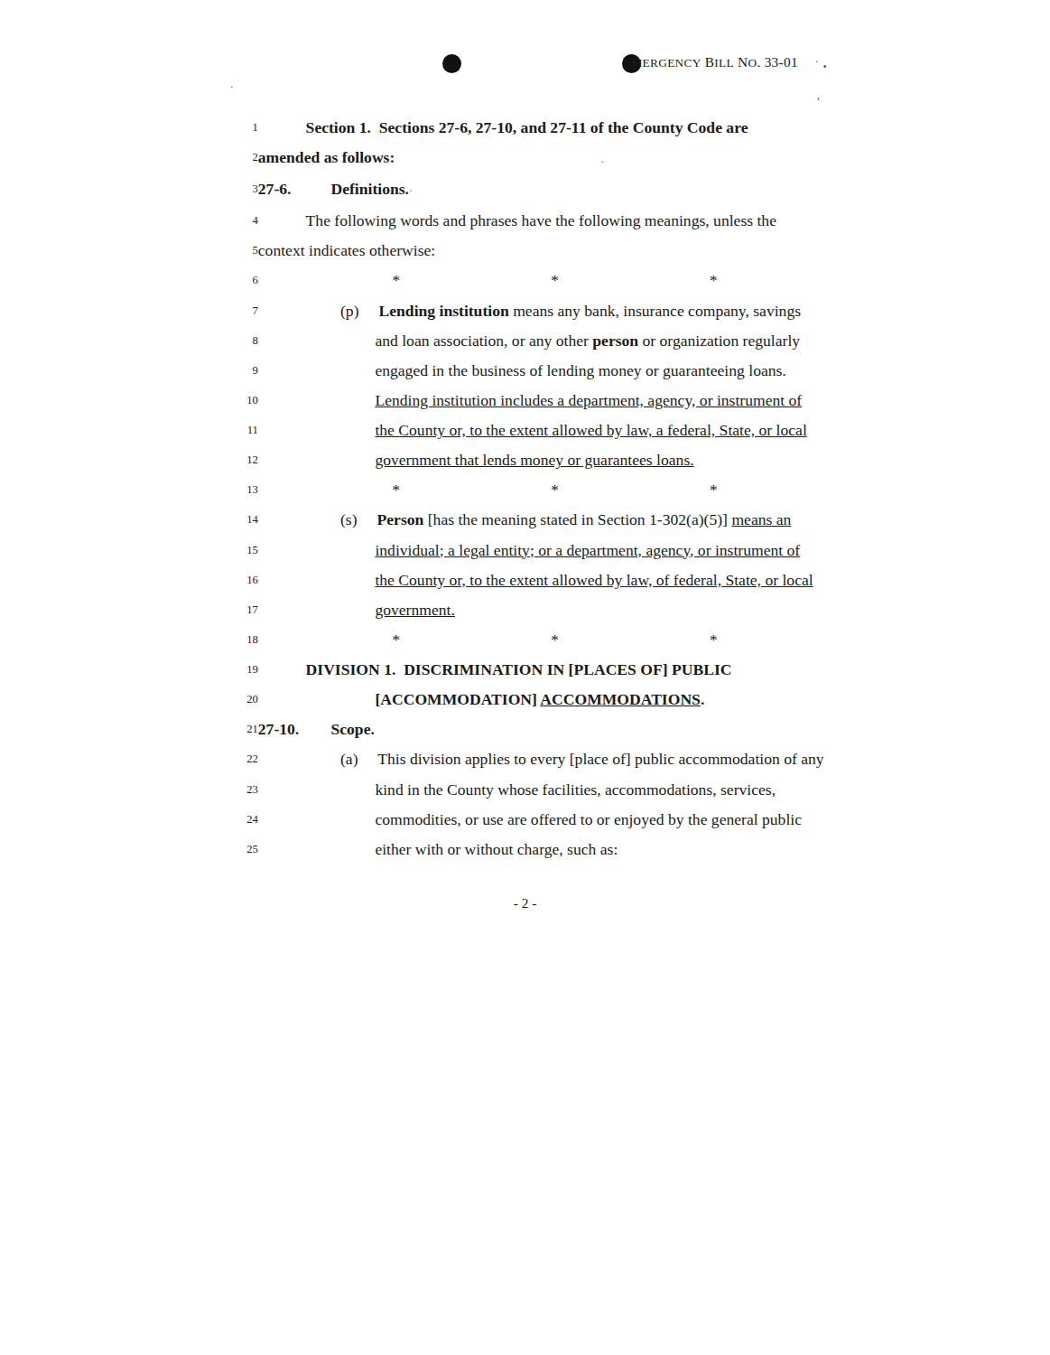. • , .
EMERGENCY BILL NO. 33-01
| 1 | Section 1. Sections 27-6, 27-10, and 27-11 of the County Code are |
| 2 | amended as follows: . |
| 3 | 27-6. Definitions. · |
| 4 | The following words and phrases have the following meanings, unless the |
| 5 | context indicates otherwise: |
| 6 | * * * |
| 7 | (p) Lending institution means any bank, insurance company, savings |
| 8 | and loan association, or any other person or organization regularly |
| 9 | engaged in the business of lending money or guaranteeing loans. |
| 10 | Lending institution includes a department, agency, or instrument of |
| 11 | the County or, to the extent allowed by law, a federal, State, or local |
| 12 | government that lends money or guarantees loans. |
| 13 | * * * |
| 14 | (s) Person [has the meaning stated in Section 1-302(a)(5)] means an |
| 15 | individual; a legal entity; or a department, agency, or instrument of |
| 16 | the County or, to the extent allowed by law, of federal, State, or local |
| 17 | government. |
| 18 | * * * |
| 19 | DIVISION 1. DISCRIMINATION IN [PLACES OF] PUBLIC |
| 20 | [ACCOMMODATION] ACCOMMODATIONS . |
| 21 | 27-10. Scope. |
| 22 | (a) This division applies to every [place of] public accommodation of any |
| 23 | kind in the County whose facilities, accommodations, services, |
| 24 | commodities, or use are offered to or enjoyed by the general public |
| 25 | either with or without charge, such as: |
- 2 -